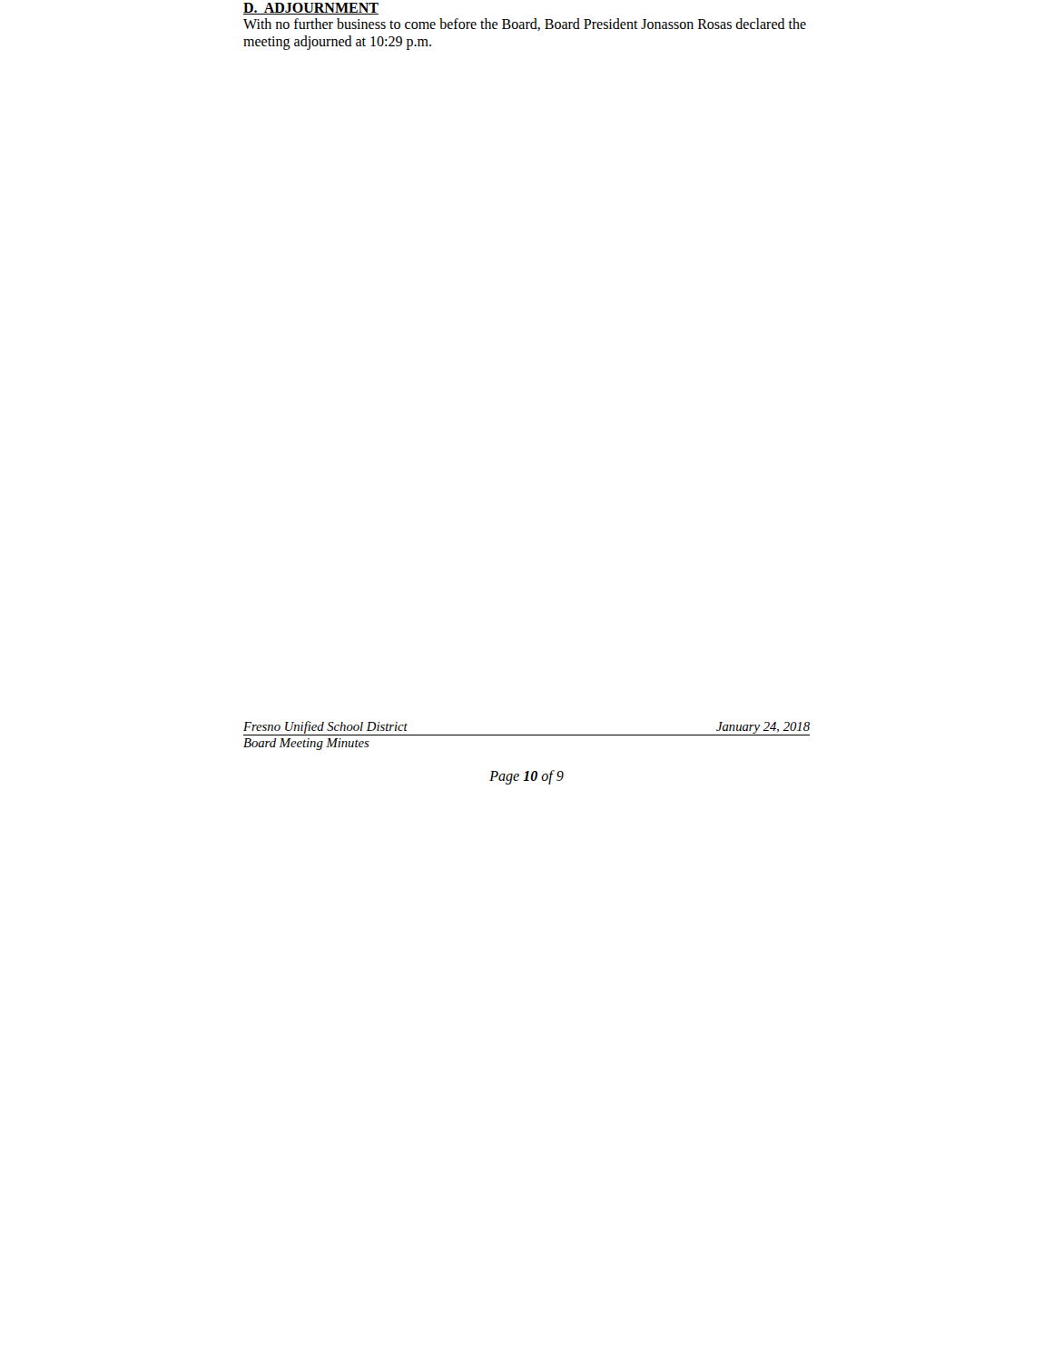D. ADJOURNMENT
With no further business to come before the Board, Board President Jonasson Rosas declared the meeting adjourned at 10:29 p.m.
Fresno Unified School District January 24, 2018
Board Meeting Minutes
Page 10 of 9